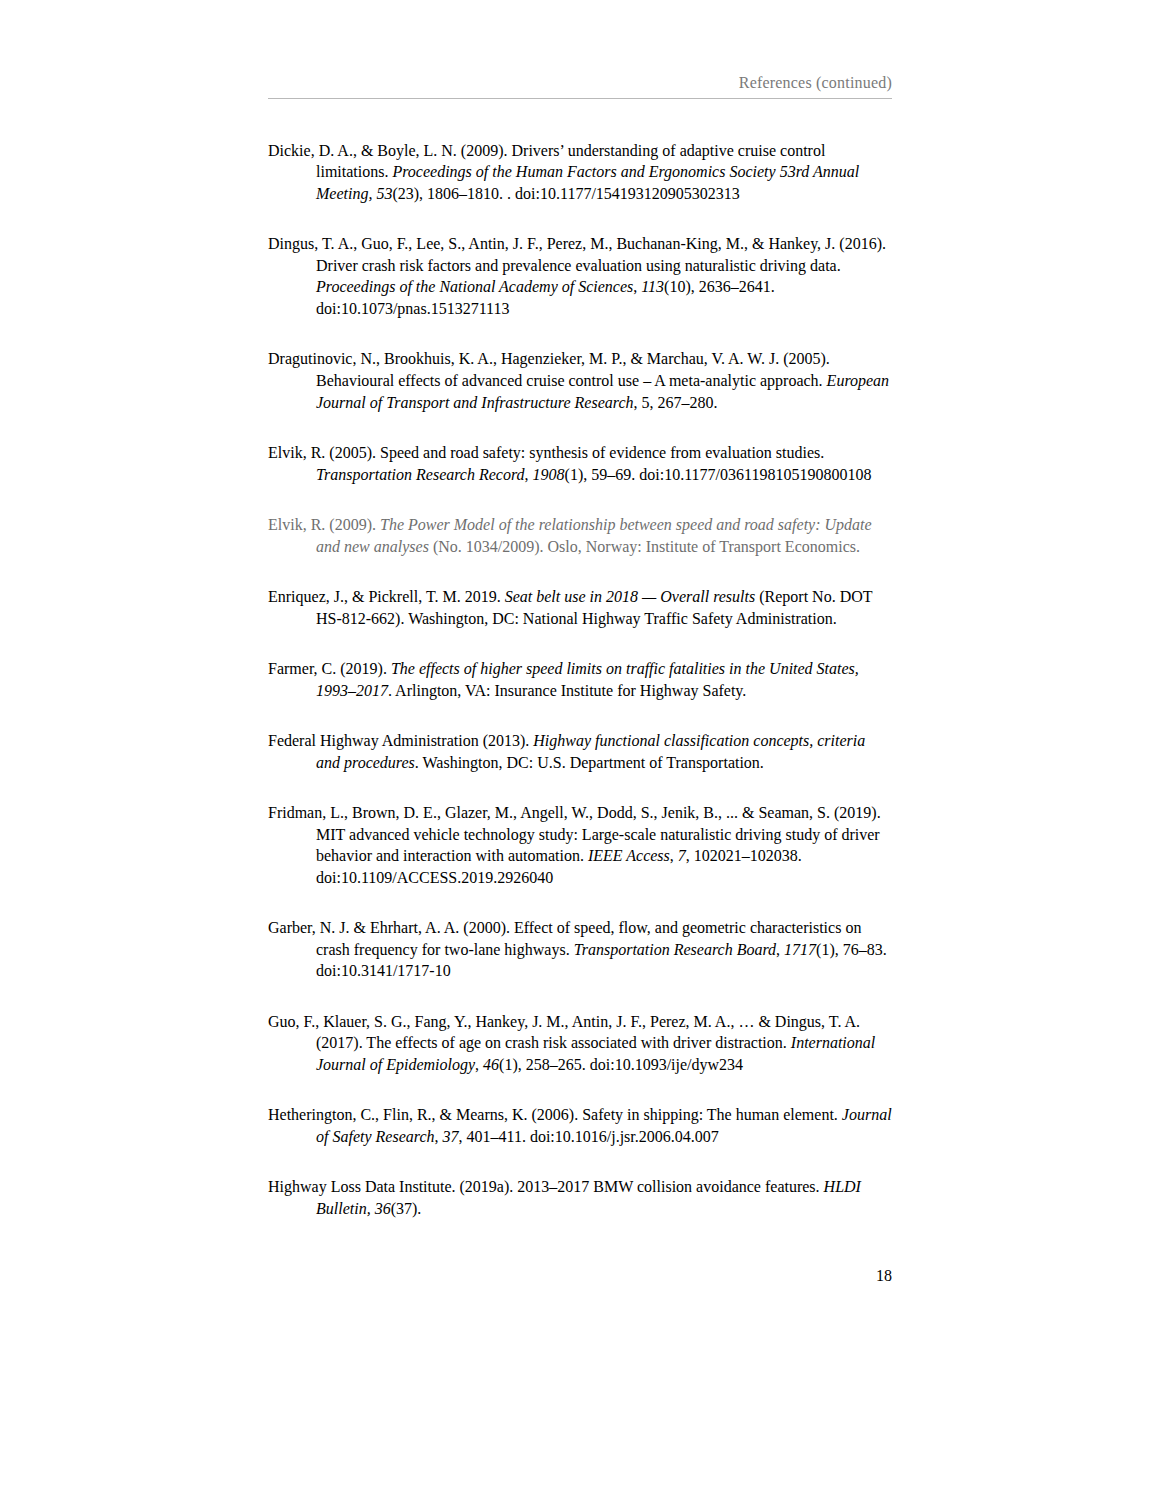References (continued)
Dickie, D. A., & Boyle, L. N. (2009). Drivers’ understanding of adaptive cruise control limitations. Proceedings of the Human Factors and Ergonomics Society 53rd Annual Meeting, 53(23), 1806–1810. . doi:10.1177/154193120905302313
Dingus, T. A., Guo, F., Lee, S., Antin, J. F., Perez, M., Buchanan-King, M., & Hankey, J. (2016). Driver crash risk factors and prevalence evaluation using naturalistic driving data. Proceedings of the National Academy of Sciences, 113(10), 2636–2641. doi:10.1073/pnas.1513271113
Dragutinovic, N., Brookhuis, K. A., Hagenzieker, M. P., & Marchau, V. A. W. J. (2005). Behavioural effects of advanced cruise control use – A meta-analytic approach. European Journal of Transport and Infrastructure Research, 5, 267–280.
Elvik, R. (2005). Speed and road safety: synthesis of evidence from evaluation studies. Transportation Research Record, 1908(1), 59–69. doi:10.1177/0361198105190800108
Elvik, R. (2009). The Power Model of the relationship between speed and road safety: Update and new analyses (No. 1034/2009). Oslo, Norway: Institute of Transport Economics.
Enriquez, J., & Pickrell, T. M. 2019. Seat belt use in 2018 — Overall results (Report No. DOT HS-812-662). Washington, DC: National Highway Traffic Safety Administration.
Farmer, C. (2019). The effects of higher speed limits on traffic fatalities in the United States, 1993–2017. Arlington, VA: Insurance Institute for Highway Safety.
Federal Highway Administration (2013). Highway functional classification concepts, criteria and procedures. Washington, DC: U.S. Department of Transportation.
Fridman, L., Brown, D. E., Glazer, M., Angell, W., Dodd, S., Jenik, B., ... & Seaman, S. (2019). MIT advanced vehicle technology study: Large-scale naturalistic driving study of driver behavior and interaction with automation. IEEE Access, 7, 102021–102038. doi:10.1109/ACCESS.2019.2926040
Garber, N. J. & Ehrhart, A. A. (2000). Effect of speed, flow, and geometric characteristics on crash frequency for two-lane highways. Transportation Research Board, 1717(1), 76–83. doi:10.3141/1717-10
Guo, F., Klauer, S. G., Fang, Y., Hankey, J. M., Antin, J. F., Perez, M. A., … & Dingus, T. A. (2017). The effects of age on crash risk associated with driver distraction. International Journal of Epidemiology, 46(1), 258–265. doi:10.1093/ije/dyw234
Hetherington, C., Flin, R., & Mearns, K. (2006). Safety in shipping: The human element. Journal of Safety Research, 37, 401–411. doi:10.1016/j.jsr.2006.04.007
Highway Loss Data Institute. (2019a). 2013–2017 BMW collision avoidance features. HLDI Bulletin, 36(37).
18